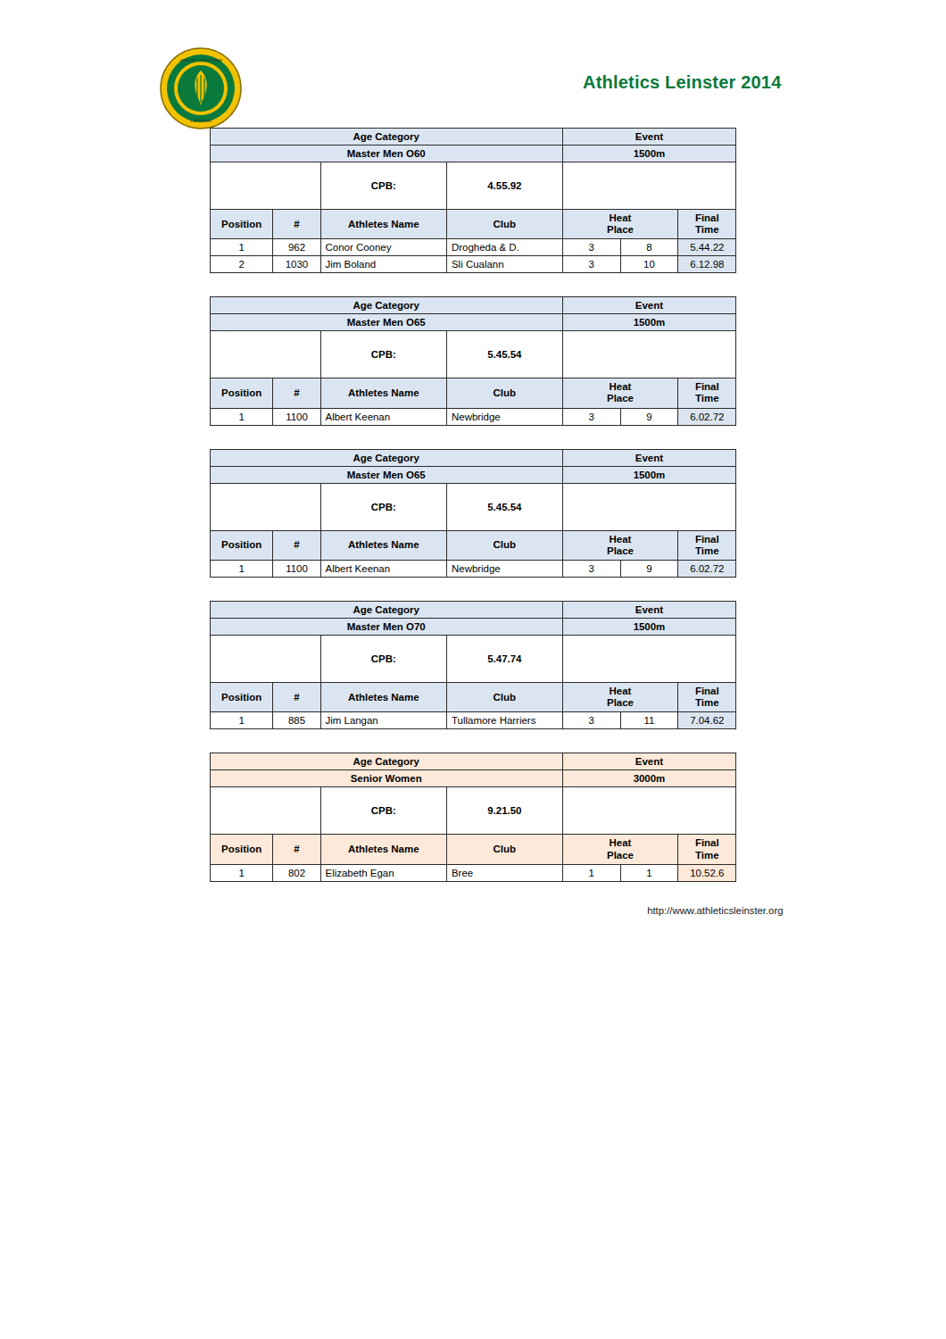ATHLETIC ASSOCIATION LEINSTER
Athletics Leinster 2014
| Age Category | Event |
| Master Men O60 | 1500m |
| | CPB: | 4.55.92 | |
| Position | # | Athletes Name | Club | Heat Place | Final Time |
| 1 | 962 | Conor Cooney | Drogheda & D. | 3 | 8 | 5.44.22 |
| 2 | 1030 | Jim Boland | Sli Cualann | 3 | 10 | 6.12.98 |
| Age Category | Event |
| Master Men O65 | 1500m |
| | CPB: | 5.45.54 | |
| Position | # | Athletes Name | Club | Heat Place | Final Time |
| 1 | 1100 | Albert Keenan | Newbridge | 3 | 9 | 6.02.72 |
| Age Category | Event |
| Master Men O65 | 1500m |
| | CPB: | 5.45.54 | |
| Position | # | Athletes Name | Club | Heat Place | Final Time |
| 1 | 1100 | Albert Keenan | Newbridge | 3 | 9 | 6.02.72 |
| Age Category | Event |
| Master Men O70 | 1500m |
| | CPB: | 5.47.74 | |
| Position | # | Athletes Name | Club | Heat Place | Final Time |
| 1 | 885 | Jim Langan | Tullamore Harriers | 3 | 11 | 7.04.62 |
| Age Category | Event |
| Senior Women | 3000m |
| | CPB: | 9.21.50 | |
| Position | # | Athletes Name | Club | Heat Place | Final Time |
| 1 | 802 | Elizabeth Egan | Bree | 1 | 1 | 10.52.6 |
http://www.athleticsleinster.org